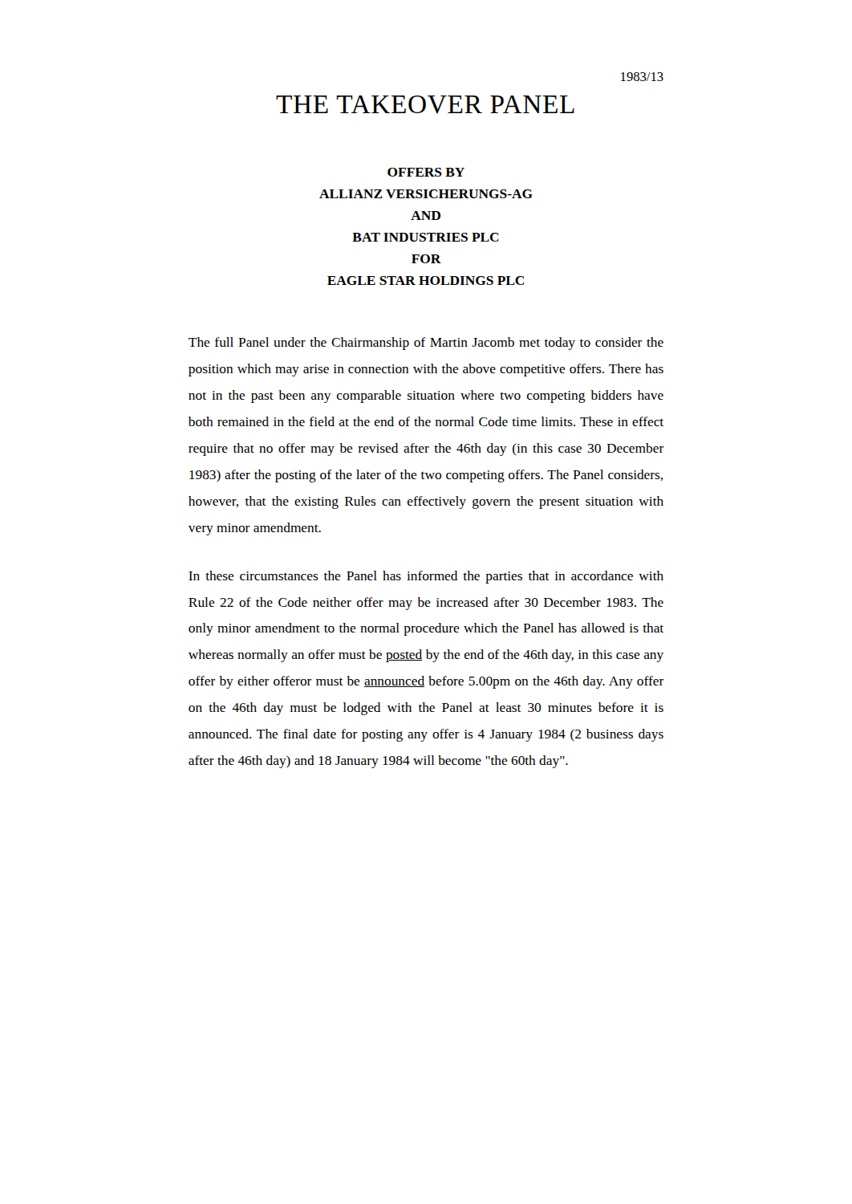1983/13
THE TAKEOVER PANEL
OFFERS BY
ALLIANZ VERSICHERUNGS-AG
AND
BAT INDUSTRIES PLC
FOR
EAGLE STAR HOLDINGS PLC
The full Panel under the Chairmanship of Martin Jacomb met today to consider the position which may arise in connection with the above competitive offers. There has not in the past been any comparable situation where two competing bidders have both remained in the field at the end of the normal Code time limits. These in effect require that no offer may be revised after the 46th day (in this case 30 December 1983) after the posting of the later of the two competing offers. The Panel considers, however, that the existing Rules can effectively govern the present situation with very minor amendment.
In these circumstances the Panel has informed the parties that in accordance with Rule 22 of the Code neither offer may be increased after 30 December 1983. The only minor amendment to the normal procedure which the Panel has allowed is that whereas normally an offer must be posted by the end of the 46th day, in this case any offer by either offeror must be announced before 5.00pm on the 46th day. Any offer on the 46th day must be lodged with the Panel at least 30 minutes before it is announced. The final date for posting any offer is 4 January 1984 (2 business days after the 46th day) and 18 January 1984 will become "the 60th day".